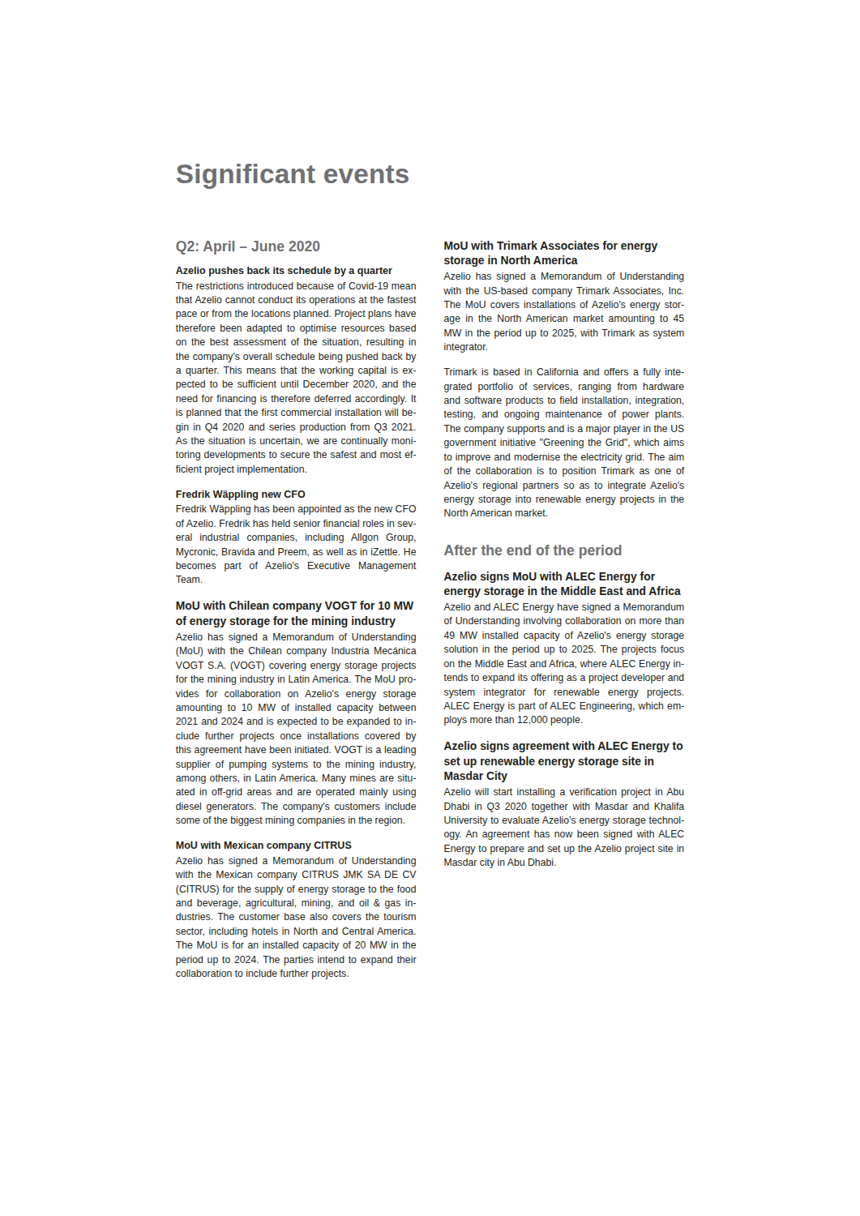Significant events
Q2: April – June 2020
Azelio pushes back its schedule by a quarter
The restrictions introduced because of Covid-19 mean that Azelio cannot conduct its operations at the fastest pace or from the locations planned. Project plans have therefore been adapted to optimise resources based on the best assessment of the situation, resulting in the company's overall schedule being pushed back by a quarter. This means that the working capital is expected to be sufficient until December 2020, and the need for financing is therefore deferred accordingly. It is planned that the first commercial installation will begin in Q4 2020 and series production from Q3 2021. As the situation is uncertain, we are continually monitoring developments to secure the safest and most efficient project implementation.
Fredrik Wäppling new CFO
Fredrik Wäppling has been appointed as the new CFO of Azelio. Fredrik has held senior financial roles in several industrial companies, including Allgon Group, Mycronic, Bravida and Preem, as well as in iZettle. He becomes part of Azelio's Executive Management Team.
MoU with Chilean company VOGT for 10 MW of energy storage for the mining industry
Azelio has signed a Memorandum of Understanding (MoU) with the Chilean company Industria Mecánica VOGT S.A. (VOGT) covering energy storage projects for the mining industry in Latin America. The MoU provides for collaboration on Azelio's energy storage amounting to 10 MW of installed capacity between 2021 and 2024 and is expected to be expanded to include further projects once installations covered by this agreement have been initiated. VOGT is a leading supplier of pumping systems to the mining industry, among others, in Latin America. Many mines are situated in off-grid areas and are operated mainly using diesel generators. The company's customers include some of the biggest mining companies in the region.
MoU with Mexican company CITRUS
Azelio has signed a Memorandum of Understanding with the Mexican company CITRUS JMK SA DE CV (CITRUS) for the supply of energy storage to the food and beverage, agricultural, mining, and oil & gas industries. The customer base also covers the tourism sector, including hotels in North and Central America. The MoU is for an installed capacity of 20 MW in the period up to 2024. The parties intend to expand their collaboration to include further projects.
MoU with Trimark Associates for energy storage in North America
Azelio has signed a Memorandum of Understanding with the US-based company Trimark Associates, Inc. The MoU covers installations of Azelio's energy storage in the North American market amounting to 45 MW in the period up to 2025, with Trimark as system integrator.
Trimark is based in California and offers a fully integrated portfolio of services, ranging from hardware and software products to field installation, integration, testing, and ongoing maintenance of power plants. The company supports and is a major player in the US government initiative "Greening the Grid", which aims to improve and modernise the electricity grid. The aim of the collaboration is to position Trimark as one of Azelio's regional partners so as to integrate Azelio's energy storage into renewable energy projects in the North American market.
After the end of the period
Azelio signs MoU with ALEC Energy for energy storage in the Middle East and Africa
Azelio and ALEC Energy have signed a Memorandum of Understanding involving collaboration on more than 49 MW installed capacity of Azelio's energy storage solution in the period up to 2025. The projects focus on the Middle East and Africa, where ALEC Energy intends to expand its offering as a project developer and system integrator for renewable energy projects. ALEC Energy is part of ALEC Engineering, which employs more than 12,000 people.
Azelio signs agreement with ALEC Energy to set up renewable energy storage site in Masdar City
Azelio will start installing a verification project in Abu Dhabi in Q3 2020 together with Masdar and Khalifa University to evaluate Azelio's energy storage technology. An agreement has now been signed with ALEC Energy to prepare and set up the Azelio project site in Masdar city in Abu Dhabi.